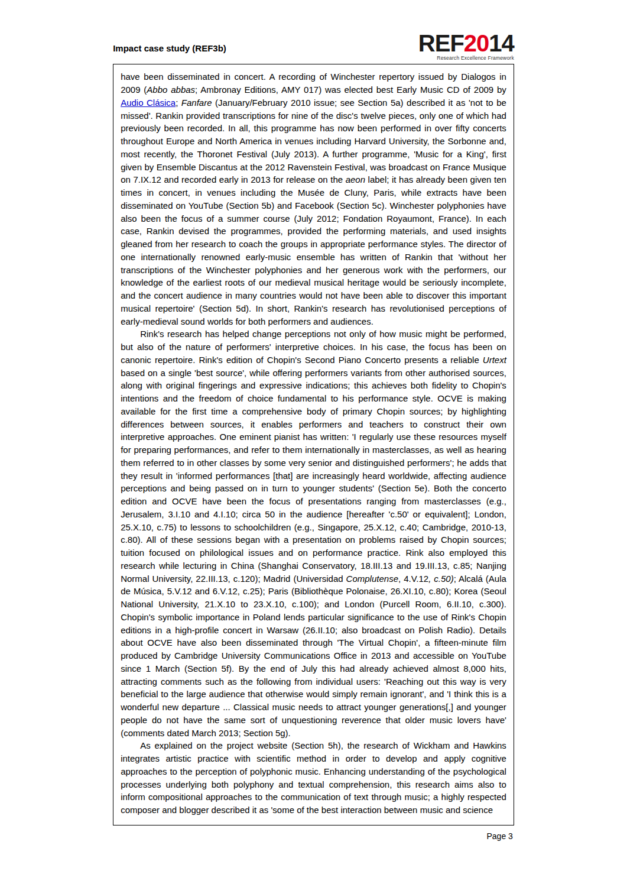Impact case study (REF3b)
REF2014
Research Excellence Framework
have been disseminated in concert. A recording of Winchester repertory issued by Dialogos in 2009 (Abbo abbas; Ambronay Editions, AMY 017) was elected best Early Music CD of 2009 by Audio Clásica; Fanfare (January/February 2010 issue; see Section 5a) described it as 'not to be missed'. Rankin provided transcriptions for nine of the disc's twelve pieces, only one of which had previously been recorded. In all, this programme has now been performed in over fifty concerts throughout Europe and North America in venues including Harvard University, the Sorbonne and, most recently, the Thoronet Festival (July 2013). A further programme, 'Music for a King', first given by Ensemble Discantus at the 2012 Ravenstein Festival, was broadcast on France Musique on 7.IX.12 and recorded early in 2013 for release on the aeon label; it has already been given ten times in concert, in venues including the Musée de Cluny, Paris, while extracts have been disseminated on YouTube (Section 5b) and Facebook (Section 5c). Winchester polyphonies have also been the focus of a summer course (July 2012; Fondation Royaumont, France). In each case, Rankin devised the programmes, provided the performing materials, and used insights gleaned from her research to coach the groups in appropriate performance styles. The director of one internationally renowned early-music ensemble has written of Rankin that 'without her transcriptions of the Winchester polyphonies and her generous work with the performers, our knowledge of the earliest roots of our medieval musical heritage would be seriously incomplete, and the concert audience in many countries would not have been able to discover this important musical repertoire' (Section 5d). In short, Rankin's research has revolutionised perceptions of early-medieval sound worlds for both performers and audiences.
Rink's research has helped change perceptions not only of how music might be performed, but also of the nature of performers' interpretive choices. In his case, the focus has been on canonic repertoire. Rink's edition of Chopin's Second Piano Concerto presents a reliable Urtext based on a single 'best source', while offering performers variants from other authorised sources, along with original fingerings and expressive indications; this achieves both fidelity to Chopin's intentions and the freedom of choice fundamental to his performance style. OCVE is making available for the first time a comprehensive body of primary Chopin sources; by highlighting differences between sources, it enables performers and teachers to construct their own interpretive approaches. One eminent pianist has written: 'I regularly use these resources myself for preparing performances, and refer to them internationally in masterclasses, as well as hearing them referred to in other classes by some very senior and distinguished performers'; he adds that they result in 'informed performances [that] are increasingly heard worldwide, affecting audience perceptions and being passed on in turn to younger students' (Section 5e). Both the concerto edition and OCVE have been the focus of presentations ranging from masterclasses (e.g., Jerusalem, 3.I.10 and 4.I.10; circa 50 in the audience [hereafter 'c.50' or equivalent]; London, 25.X.10, c.75) to lessons to schoolchildren (e.g., Singapore, 25.X.12, c.40; Cambridge, 2010-13, c.80). All of these sessions began with a presentation on problems raised by Chopin sources; tuition focused on philological issues and on performance practice. Rink also employed this research while lecturing in China (Shanghai Conservatory, 18.III.13 and 19.III.13, c.85; Nanjing Normal University, 22.III.13, c.120); Madrid (Universidad Complutense, 4.V.12, c.50); Alcalá (Aula de Música, 5.V.12 and 6.V.12, c.25); Paris (Bibliothèque Polonaise, 26.XI.10, c.80); Korea (Seoul National University, 21.X.10 to 23.X.10, c.100); and London (Purcell Room, 6.II.10, c.300). Chopin's symbolic importance in Poland lends particular significance to the use of Rink's Chopin editions in a high-profile concert in Warsaw (26.II.10; also broadcast on Polish Radio). Details about OCVE have also been disseminated through 'The Virtual Chopin', a fifteen-minute film produced by Cambridge University Communications Office in 2013 and accessible on YouTube since 1 March (Section 5f). By the end of July this had already achieved almost 8,000 hits, attracting comments such as the following from individual users: 'Reaching out this way is very beneficial to the large audience that otherwise would simply remain ignorant', and 'I think this is a wonderful new departure ... Classical music needs to attract younger generations[,] and younger people do not have the same sort of unquestioning reverence that older music lovers have' (comments dated March 2013; Section 5g).
As explained on the project website (Section 5h), the research of Wickham and Hawkins integrates artistic practice with scientific method in order to develop and apply cognitive approaches to the perception of polyphonic music. Enhancing understanding of the psychological processes underlying both polyphony and textual comprehension, this research aims also to inform compositional approaches to the communication of text through music; a highly respected composer and blogger described it as 'some of the best interaction between music and science
Page 3